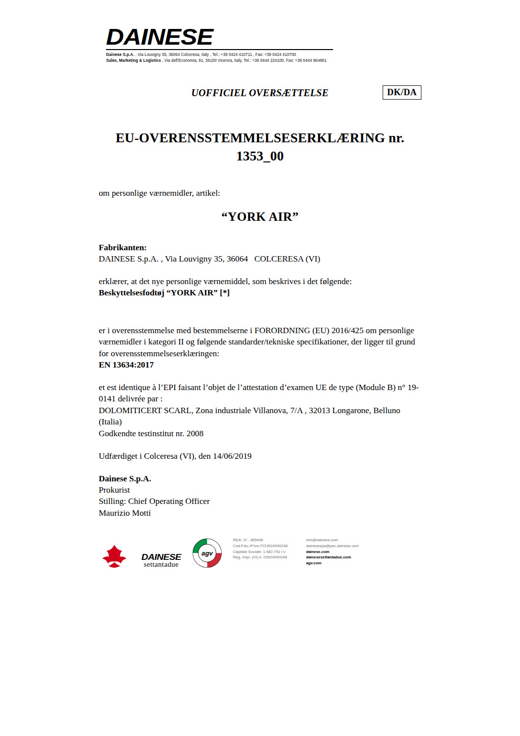DAINESE
Dainese S.p.A. , Via Louvigny 35, 36064 Colceresa, Italy , Tel.: +39 0424 410711 , Fax: +39 0424 410700
Sales, Marketing & Logistics , Via dell'Economia, 91, 36100 Vicenza, Italy, Tel.: +39 0444 224100, Fax: +39 0444 964881
UOFFICIEL OVERSÆTTELSE
DK/DA
EU-OVERENSSTEMMELSESERKLÆRING nr. 1353_00
om personlige værnemidler, artikel:
“YORK AIR”
Fabrikanten:
DAINESE S.p.A. , Via Louvigny 35, 36064 COLCERESA (VI)
erklærer, at det nye personlige værnemiddel, som beskrives i det følgende:
Beskyttelsesfodtøj “YORK AIR” [*]
er i overensstemmelse med bestemmelserne i FORORDNING (EU) 2016/425 om personlige værnemidler i kategori II og følgende standarder/tekniske specifikationer, der ligger til grund for overensstemmelseserklæringen:
EN 13634:2017
et est identique à l’EPI faisant l’objet de l’attestation d’examen UE de type (Module B) n° 19-0141 delivrée par :
DOLOMITICERT SCARL, Zona industriale Villanova, 7/A , 32013 Longarone, Belluno (Italia)
Godkendte testinstitut nr. 2008
Udfærdiget i Colceresa (VI), den 14/06/2019
Dainese S.p.A.
Prokurist
Stilling: Chief Operating Officer
Maurizio Motti
DAINESE
settantadue
agv
REA: VI - 365406
Cod.Fisc./P.Iva ITO3924090248
Capitale Sociale: 1.582.751 I.v
Reg. Impr. (VI) n. 03924090248
info@dainese.com
dainesespa@pec.dainese.com
dainese.com
dainesesettantadue.com
agv.com